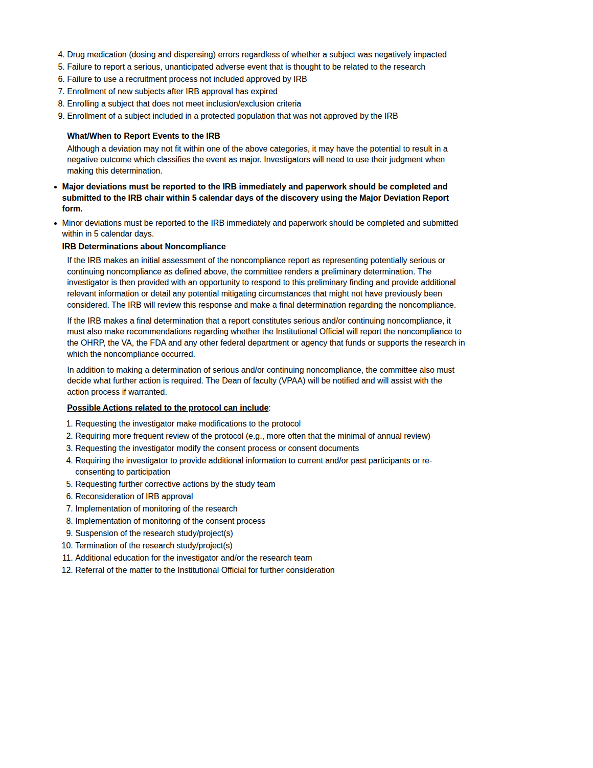Drug medication (dosing and dispensing) errors regardless of whether a subject was negatively impacted
Failure to report a serious, unanticipated adverse event that is thought to be related to the research
Failure to use a recruitment process not included approved by IRB
Enrollment of new subjects after IRB approval has expired
Enrolling a subject that does not meet inclusion/exclusion criteria
Enrollment of a subject included in a protected population that was not approved by the IRB
What/When to Report Events to the IRB
Although a deviation may not fit within one of the above categories, it may have the potential to result in a negative outcome which classifies the event as major. Investigators will need to use their judgment when making this determination.
Major deviations must be reported to the IRB immediately and paperwork should be completed and submitted to the IRB chair within 5 calendar days of the discovery using the Major Deviation Report form.
Minor deviations must be reported to the IRB immediately and paperwork should be completed and submitted within in 5 calendar days. IRB Determinations about Noncompliance
If the IRB makes an initial assessment of the noncompliance report as representing potentially serious or continuing noncompliance as defined above, the committee renders a preliminary determination. The investigator is then provided with an opportunity to respond to this preliminary finding and provide additional relevant information or detail any potential mitigating circumstances that might not have previously been considered. The IRB will review this response and make a final determination regarding the noncompliance.
If the IRB makes a final determination that a report constitutes serious and/or continuing noncompliance, it must also make recommendations regarding whether the Institutional Official will report the noncompliance to the OHRP, the VA, the FDA and any other federal department or agency that funds or supports the research in which the noncompliance occurred.
In addition to making a determination of serious and/or continuing noncompliance, the committee also must decide what further action is required. The Dean of faculty (VPAA) will be notified and will assist with the action process if warranted.
Possible Actions related to the protocol can include:
Requesting the investigator make modifications to the protocol
Requiring more frequent review of the protocol (e.g., more often that the minimal of annual review)
Requesting the investigator modify the consent process or consent documents
Requiring the investigator to provide additional information to current and/or past participants or re-consenting to participation
Requesting further corrective actions by the study team
Reconsideration of IRB approval
Implementation of monitoring of the research
Implementation of monitoring of the consent process
Suspension of the research study/project(s)
Termination of the research study/project(s)
Additional education for the investigator and/or the research team
Referral of the matter to the Institutional Official for further consideration